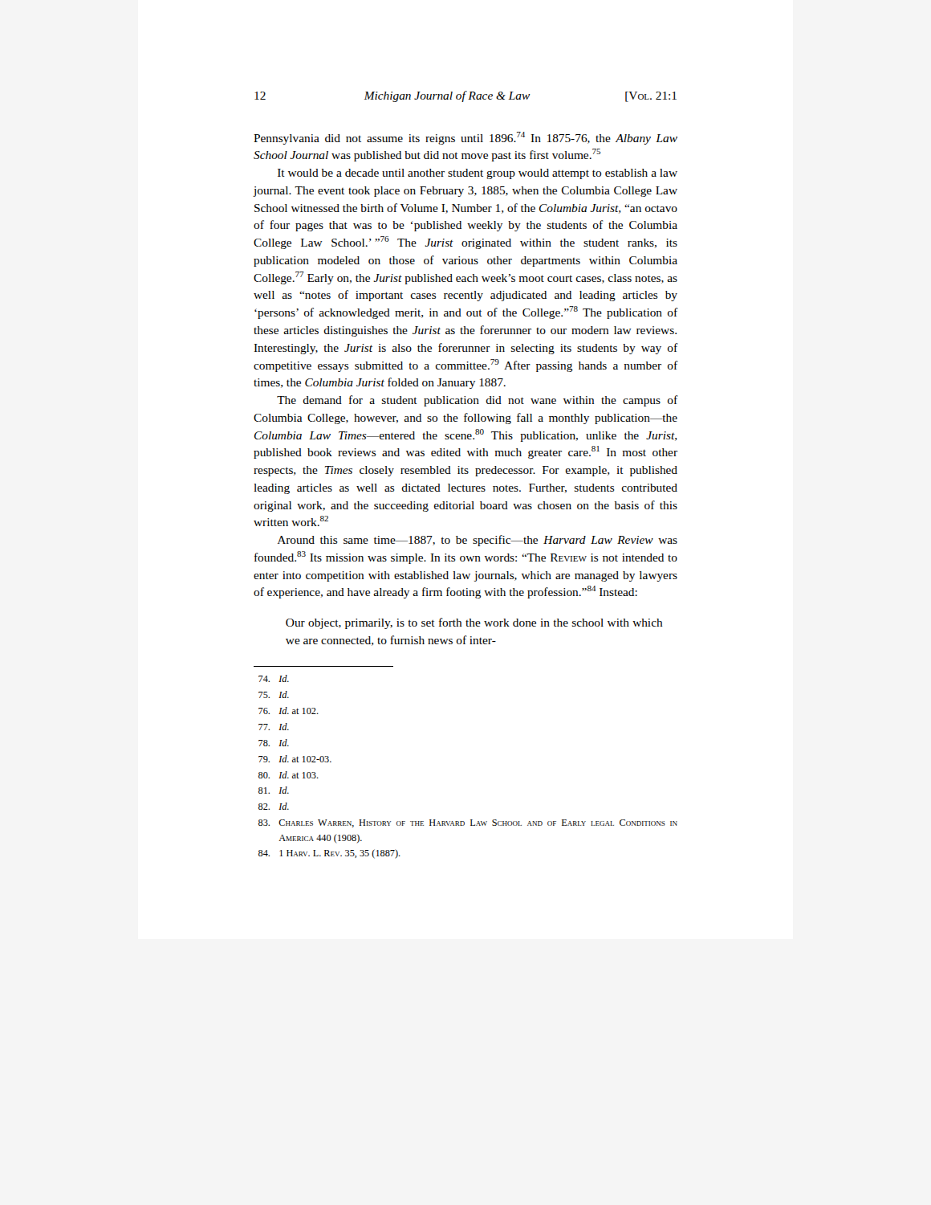12 Michigan Journal of Race & Law [Vol. 21:1
Pennsylvania did not assume its reigns until 1896.74 In 1875-76, the Albany Law School Journal was published but did not move past its first volume.75
It would be a decade until another student group would attempt to establish a law journal. The event took place on February 3, 1885, when the Columbia College Law School witnessed the birth of Volume I, Number 1, of the Columbia Jurist, “an octavo of four pages that was to be ‘published weekly by the students of the Columbia College Law School.’ ”76 The Jurist originated within the student ranks, its publication modeled on those of various other departments within Columbia College.77 Early on, the Jurist published each week’s moot court cases, class notes, as well as “notes of important cases recently adjudicated and leading articles by ‘persons’ of acknowledged merit, in and out of the College.”78 The publication of these articles distinguishes the Jurist as the forerunner to our modern law reviews. Interestingly, the Jurist is also the forerunner in selecting its students by way of competitive essays submitted to a committee.79 After passing hands a number of times, the Columbia Jurist folded on January 1887.
The demand for a student publication did not wane within the campus of Columbia College, however, and so the following fall a monthly publication—the Columbia Law Times—entered the scene.80 This publication, unlike the Jurist, published book reviews and was edited with much greater care.81 In most other respects, the Times closely resembled its predecessor. For example, it published leading articles as well as dictated lectures notes. Further, students contributed original work, and the succeeding editorial board was chosen on the basis of this written work.82
Around this same time—1887, to be specific—the Harvard Law Review was founded.83 Its mission was simple. In its own words: “The Review is not intended to enter into competition with established law journals, which are managed by lawyers of experience, and have already a firm footing with the profession.”84 Instead:
Our object, primarily, is to set forth the work done in the school with which we are connected, to furnish news of inter-
74. Id.
75. Id.
76. Id. at 102.
77. Id.
78. Id.
79. Id. at 102-03.
80. Id. at 103.
81. Id.
82. Id.
83. Charles Warren, History of the Harvard Law School and of Early legal Conditions in America 440 (1908).
84. 1 Harv. L. Rev. 35, 35 (1887).